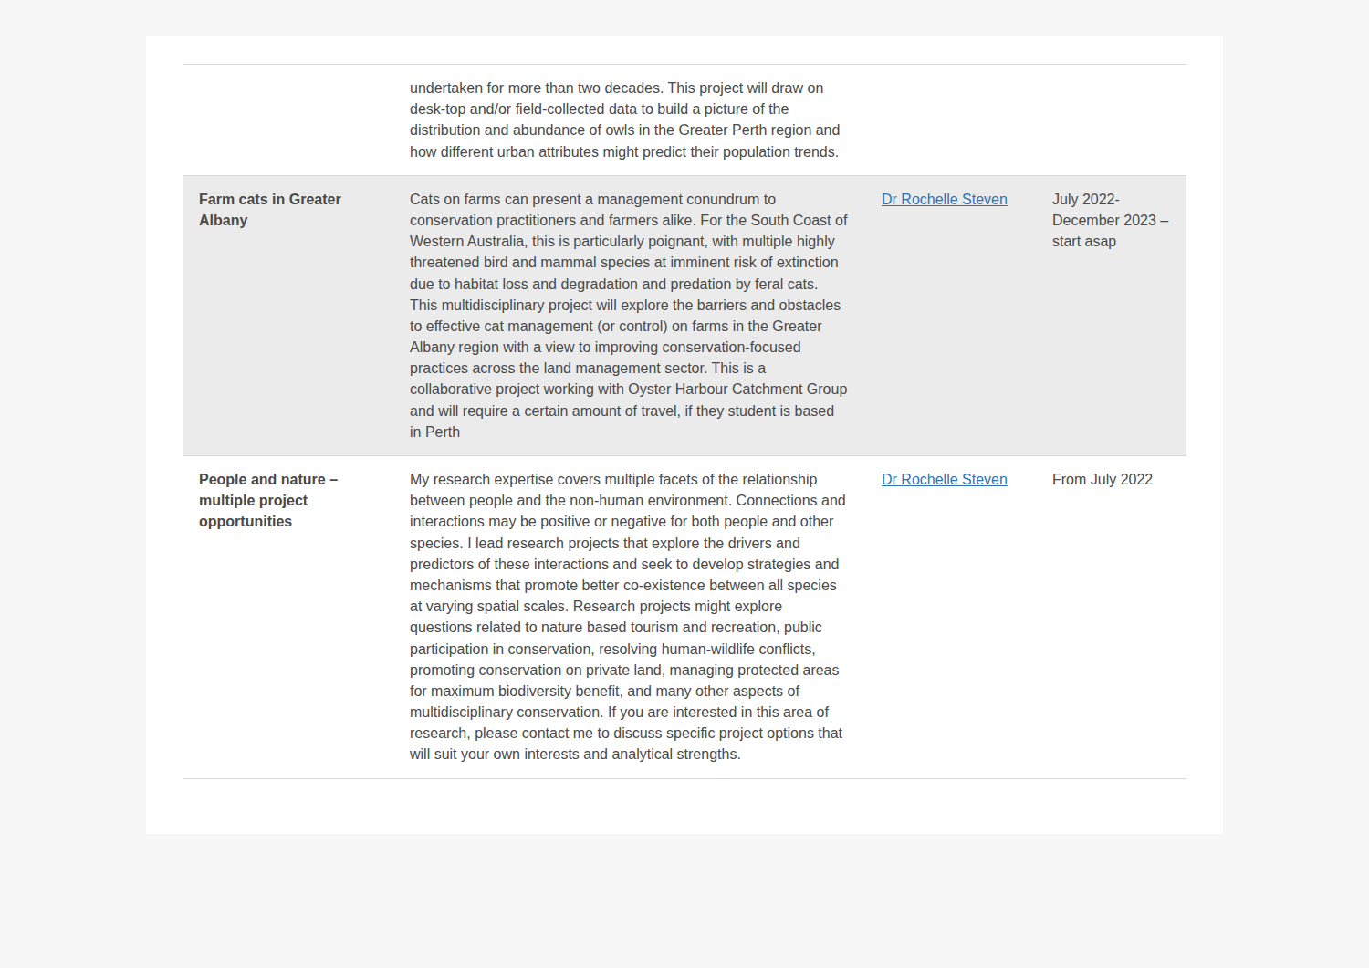| | undertaken for more than two decades. This project will draw on desk-top and/or field-collected data to build a picture of the distribution and abundance of owls in the Greater Perth region and how different urban attributes might predict their population trends. | | |
| Farm cats in Greater Albany | Cats on farms can present a management conundrum to conservation practitioners and farmers alike. For the South Coast of Western Australia, this is particularly poignant, with multiple highly threatened bird and mammal species at imminent risk of extinction due to habitat loss and degradation and predation by feral cats. This multidisciplinary project will explore the barriers and obstacles to effective cat management (or control) on farms in the Greater Albany region with a view to improving conservation-focused practices across the land management sector. This is a collaborative project working with Oyster Harbour Catchment Group and will require a certain amount of travel, if they student is based in Perth | Dr Rochelle Steven | July 2022-December 2023 – start asap |
| People and nature – multiple project opportunities | My research expertise covers multiple facets of the relationship between people and the non-human environment. Connections and interactions may be positive or negative for both people and other species. I lead research projects that explore the drivers and predictors of these interactions and seek to develop strategies and mechanisms that promote better co-existence between all species at varying spatial scales. Research projects might explore questions related to nature based tourism and recreation, public participation in conservation, resolving human-wildlife conflicts, promoting conservation on private land, managing protected areas for maximum biodiversity benefit, and many other aspects of multidisciplinary conservation. If you are interested in this area of research, please contact me to discuss specific project options that will suit your own interests and analytical strengths. | Dr Rochelle Steven | From July 2022 |